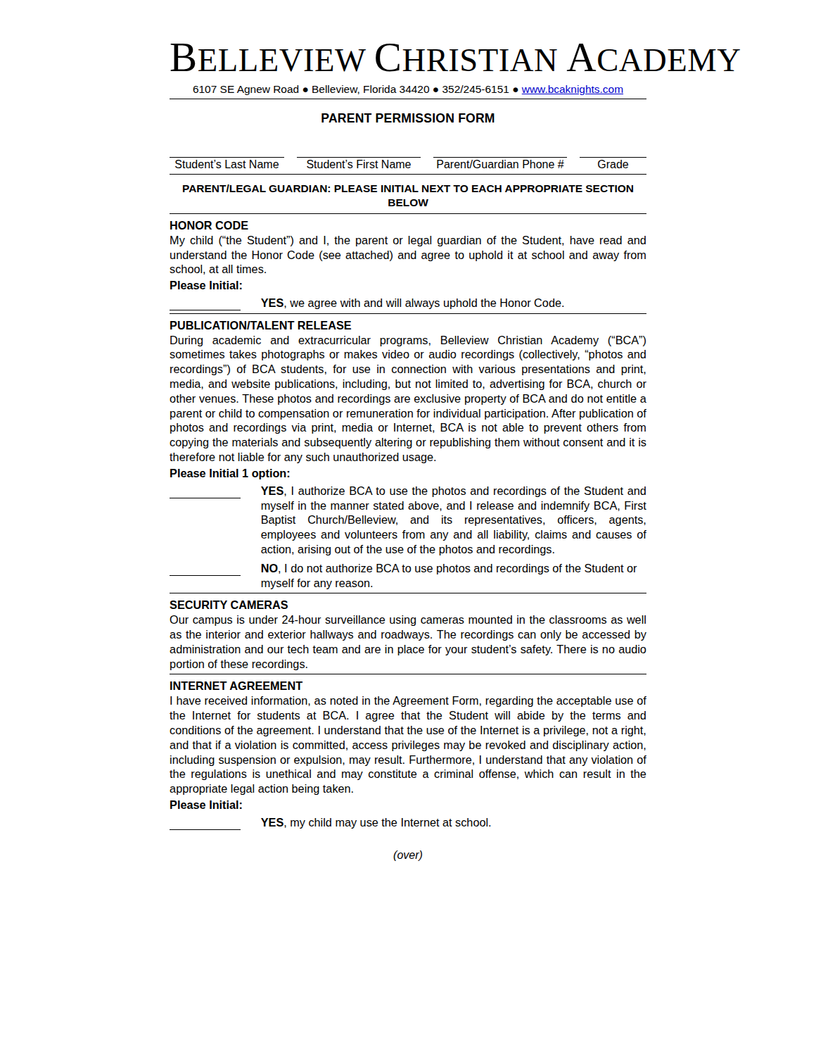BELLEVIEW CHRISTIAN ACADEMY
6107 SE Agnew Road ● Belleview, Florida 34420 ● 352/245-6151 ● www.bcaknights.com
PARENT PERMISSION FORM
| Student’s Last Name | | Student’s First Name | | Parent/Guardian Phone # | | Grade |
PARENT/LEGAL GUARDIAN: PLEASE INITIAL NEXT TO EACH APPROPRIATE SECTION BELOW
HONOR CODE
My child (“the Student”) and I, the parent or legal guardian of the Student, have read and understand the Honor Code (see attached) and agree to uphold it at school and away from school, at all times.
Please Initial:
| | YES , we agree with and will always uphold the Honor Code. |
PUBLICATION/TALENT RELEASE
During academic and extracurricular programs, Belleview Christian Academy (“BCA”) sometimes takes photographs or makes video or audio recordings (collectively, “photos and recordings”) of BCA students, for use in connection with various presentations and print, media, and website publications, including, but not limited to, advertising for BCA, church or other venues. These photos and recordings are exclusive property of BCA and do not entitle a parent or child to compensation or remuneration for individual participation. After publication of photos and recordings via print, media or Internet, BCA is not able to prevent others from copying the materials and subsequently altering or republishing them without consent and it is therefore not liable for any such unauthorized usage.
Please Initial 1 option:
| | YES , I authorize BCA to use the photos and recordings of the Student and myself in the manner stated above, and I release and indemnify BCA, First Baptist Church/Belleview, and its representatives, officers, agents, employees and volunteers from any and all liability, claims and causes of action, arising out of the use of the photos and recordings. |
| | NO , I do not authorize BCA to use photos and recordings of the Student or myself for any reason. |
SECURITY CAMERAS
Our campus is under 24-hour surveillance using cameras mounted in the classrooms as well as the interior and exterior hallways and roadways. The recordings can only be accessed by administration and our tech team and are in place for your student’s safety. There is no audio portion of these recordings.
INTERNET AGREEMENT
I have received information, as noted in the Agreement Form, regarding the acceptable use of the Internet for students at BCA. I agree that the Student will abide by the terms and conditions of the agreement. I understand that the use of the Internet is a privilege, not a right, and that if a violation is committed, access privileges may be revoked and disciplinary action, including suspension or expulsion, may result. Furthermore, I understand that any violation of the regulations is unethical and may constitute a criminal offense, which can result in the appropriate legal action being taken.
Please Initial:
| | YES , my child may use the Internet at school. |
(over)